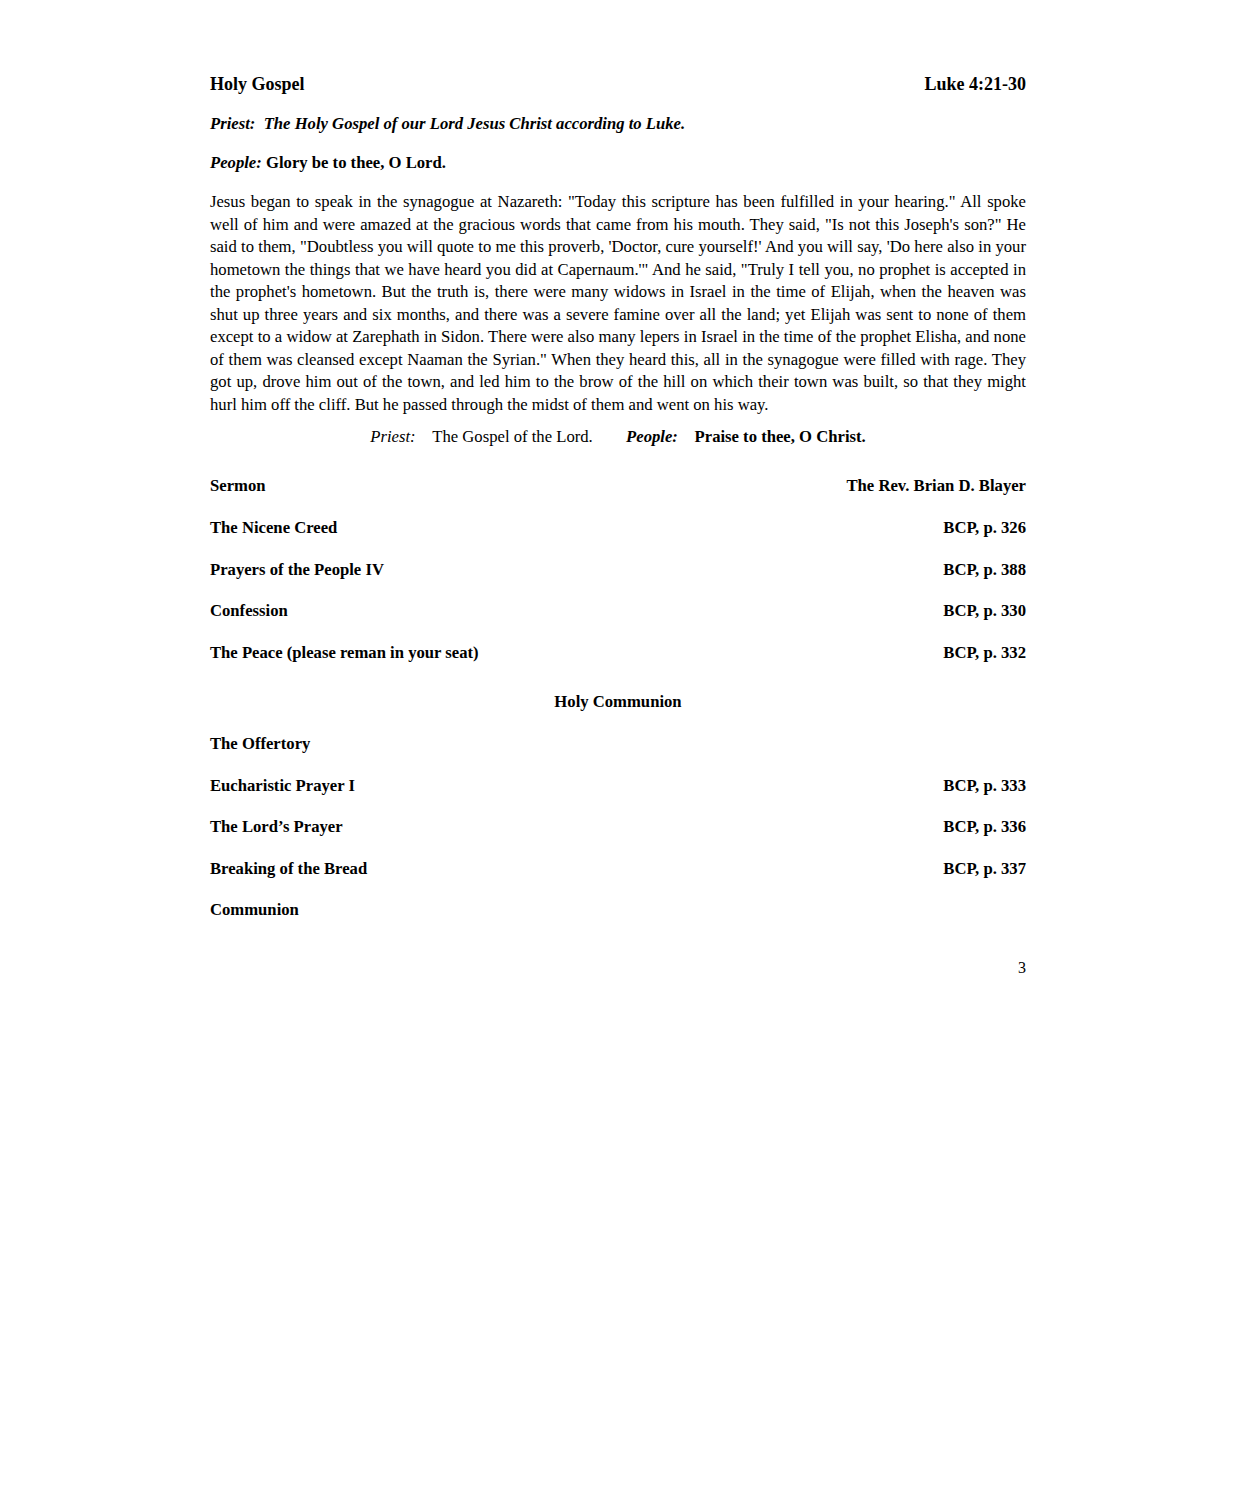Holy Gospel Luke 4:21-30
Priest: The Holy Gospel of our Lord Jesus Christ according to Luke.
People: Glory be to thee, O Lord.
Jesus began to speak in the synagogue at Nazareth: "Today this scripture has been fulfilled in your hearing." All spoke well of him and were amazed at the gracious words that came from his mouth. They said, "Is not this Joseph's son?" He said to them, "Doubtless you will quote to me this proverb, 'Doctor, cure yourself!' And you will say, 'Do here also in your hometown the things that we have heard you did at Capernaum.'" And he said, "Truly I tell you, no prophet is accepted in the prophet's hometown. But the truth is, there were many widows in Israel in the time of Elijah, when the heaven was shut up three years and six months, and there was a severe famine over all the land; yet Elijah was sent to none of them except to a widow at Zarephath in Sidon. There were also many lepers in Israel in the time of the prophet Elisha, and none of them was cleansed except Naaman the Syrian." When they heard this, all in the synagogue were filled with rage. They got up, drove him out of the town, and led him to the brow of the hill on which their town was built, so that they might hurl him off the cliff. But he passed through the midst of them and went on his way.
Priest: The Gospel of the Lord. People: Praise to thee, O Christ.
Sermon The Rev. Brian D. Blayer
The Nicene Creed BCP, p. 326
Prayers of the People IV BCP, p. 388
Confession BCP, p. 330
The Peace (please reman in your seat) BCP, p. 332
Holy Communion
The Offertory
Eucharistic Prayer I BCP, p. 333
The Lord’s Prayer BCP, p. 336
Breaking of the Bread BCP, p. 337
Communion
3